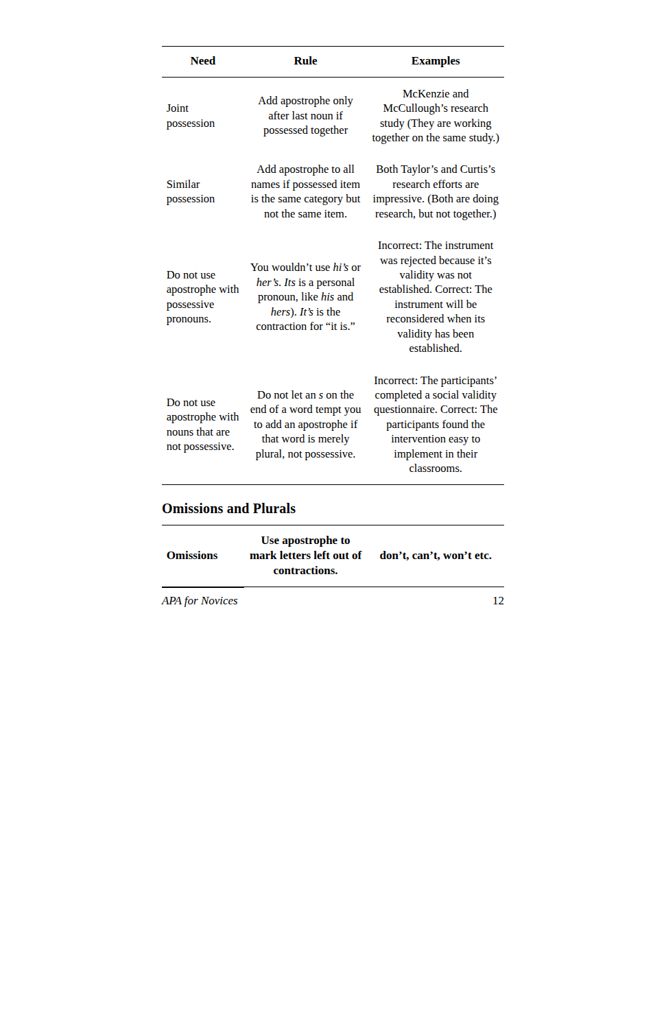| Need | Rule | Examples |
| --- | --- | --- |
| Joint possession | Add apostrophe only after last noun if possessed together | McKenzie and McCullough’s research study (They are working together on the same study.) |
| Similar possession | Add apostrophe to all names if possessed item is the same category but not the same item. | Both Taylor’s and Curtis’s research efforts are impressive. (Both are doing research, but not together.) |
| Do not use apostrophe with possessive pronouns. | You wouldn’t use hi’s or her’s . Its is a personal pronoun, like his and hers ). It’s is the contraction for “it is.” | Incorrect: The instrument was rejected because it’s validity was not established. Correct: The instrument will be reconsidered when its validity has been established. |
| Do not use apostrophe with nouns that are not possessive. | Do not let an s on the end of a word tempt you to add an apostrophe if that word is merely plural, not possessive. | Incorrect: The participants’ completed a social validity questionnaire. Correct: The participants found the intervention easy to implement in their classrooms. |
Omissions and Plurals
| Omissions | Use apostrophe to mark letters left out of contractions. | don’t, can’t, won’t etc. |
APA for Novices 12